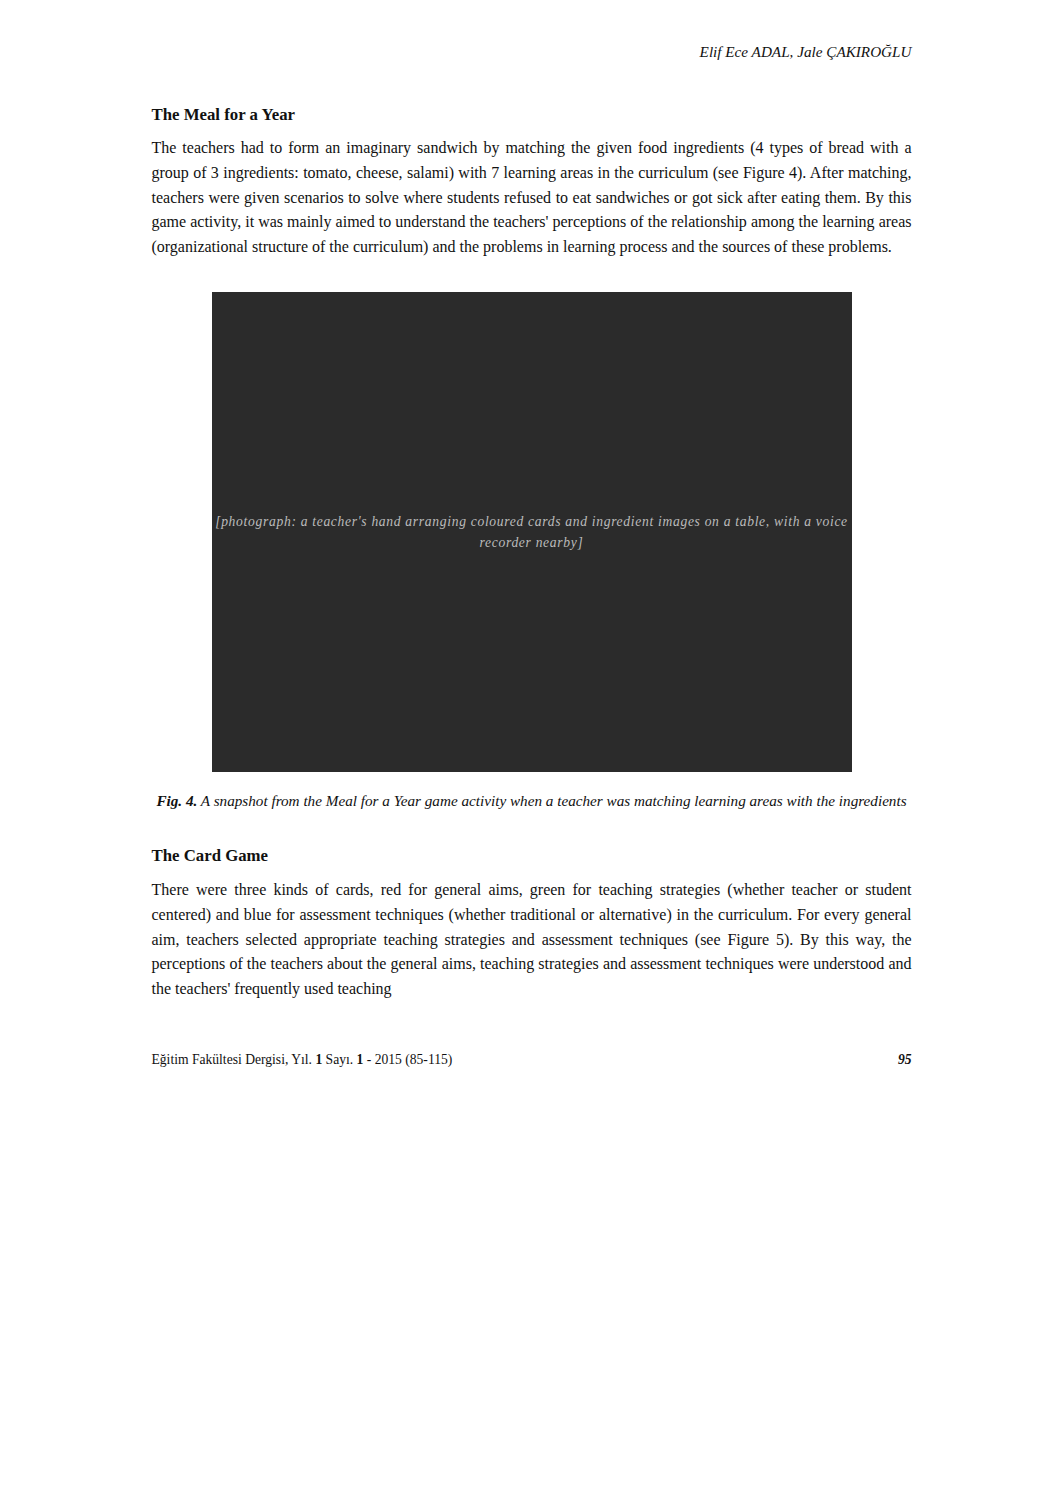Elif Ece ADAL, Jale ÇAKIROĞLU
The Meal for a Year
The teachers had to form an imaginary sandwich by matching the given food ingredients (4 types of bread with a group of 3 ingredients: tomato, cheese, salami) with 7 learning areas in the curriculum (see Figure 4). After matching, teachers were given scenarios to solve where students refused to eat sandwiches or got sick after eating them. By this game activity, it was mainly aimed to understand the teachers' perceptions of the relationship among the learning areas (organizational structure of the curriculum) and the problems in learning process and the sources of these problems.
[photograph: a teacher's hand arranging coloured cards and ingredient images on a table, with a voice recorder nearby]
Fig. 4. A snapshot from the Meal for a Year game activity when a teacher was matching learning areas with the ingredients
The Card Game
There were three kinds of cards, red for general aims, green for teaching strategies (whether teacher or student centered) and blue for assessment techniques (whether traditional or alternative) in the curriculum. For every general aim, teachers selected appropriate teaching strategies and assessment techniques (see Figure 5). By this way, the perceptions of the teachers about the general aims, teaching strategies and assessment techniques were understood and the teachers' frequently used teaching
Eğitim Fakültesi Dergisi, Yıl. 1 Sayı. 1 - 2015 (85-115) 95